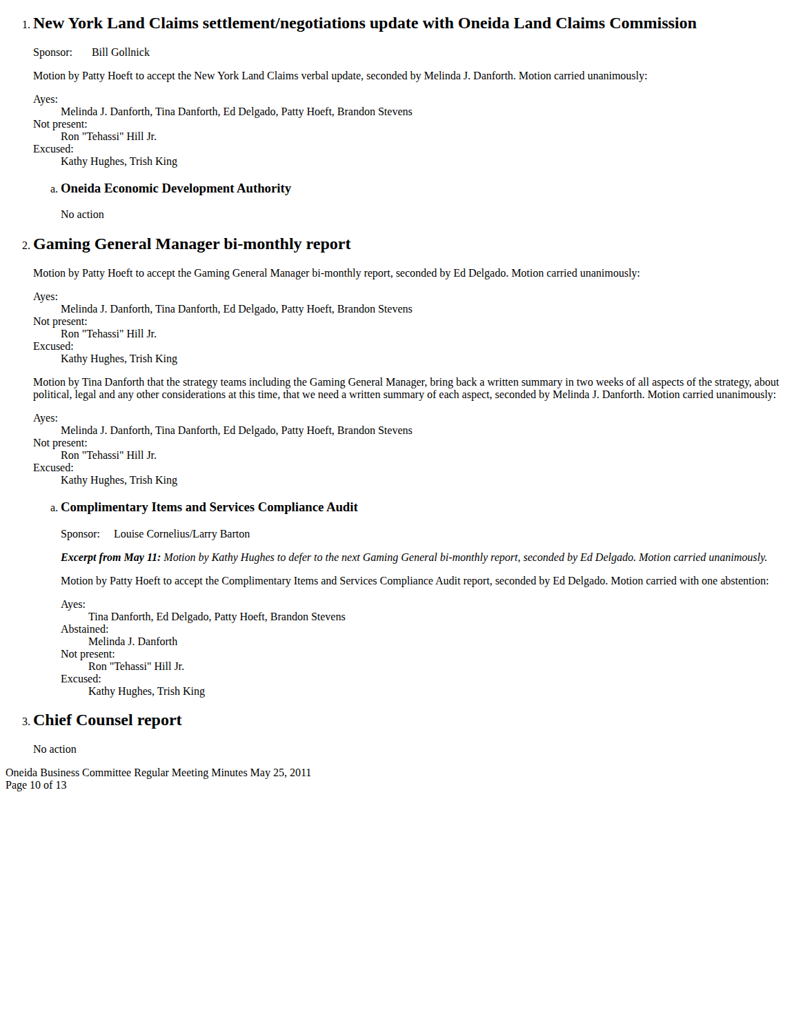New York Land Claims settlement/negotiations update with Oneida Land Claims Commission
Sponsor: Bill Gollnick
Motion by Patty Hoeft to accept the New York Land Claims verbal update, seconded by Melinda J. Danforth. Motion carried unanimously:
Ayes:
Melinda J. Danforth, Tina Danforth, Ed Delgado, Patty Hoeft, Brandon Stevens
Not present:
Ron "Tehassi" Hill Jr.
Excused:
Kathy Hughes, Trish King
Oneida Economic Development Authority
No action
Gaming General Manager bi-monthly report
Motion by Patty Hoeft to accept the Gaming General Manager bi-monthly report, seconded by Ed Delgado. Motion carried unanimously:
Ayes:
Melinda J. Danforth, Tina Danforth, Ed Delgado, Patty Hoeft, Brandon Stevens
Not present:
Ron "Tehassi" Hill Jr.
Excused:
Kathy Hughes, Trish King
Motion by Tina Danforth that the strategy teams including the Gaming General Manager, bring back a written summary in two weeks of all aspects of the strategy, about political, legal and any other considerations at this time, that we need a written summary of each aspect, seconded by Melinda J. Danforth. Motion carried unanimously:
Ayes:
Melinda J. Danforth, Tina Danforth, Ed Delgado, Patty Hoeft, Brandon Stevens
Not present:
Ron "Tehassi" Hill Jr.
Excused:
Kathy Hughes, Trish King
Complimentary Items and Services Compliance Audit
Sponsor: Louise Cornelius/Larry Barton
Excerpt from May 11: Motion by Kathy Hughes to defer to the next Gaming General bi-monthly report, seconded by Ed Delgado. Motion carried unanimously.
Motion by Patty Hoeft to accept the Complimentary Items and Services Compliance Audit report, seconded by Ed Delgado. Motion carried with one abstention:
Ayes:
Tina Danforth, Ed Delgado, Patty Hoeft, Brandon Stevens
Abstained:
Melinda J. Danforth
Not present:
Ron "Tehassi" Hill Jr.
Excused:
Kathy Hughes, Trish King
Chief Counsel report
No action
Oneida Business Committee Regular Meeting Minutes May 25, 2011
Page 10 of 13